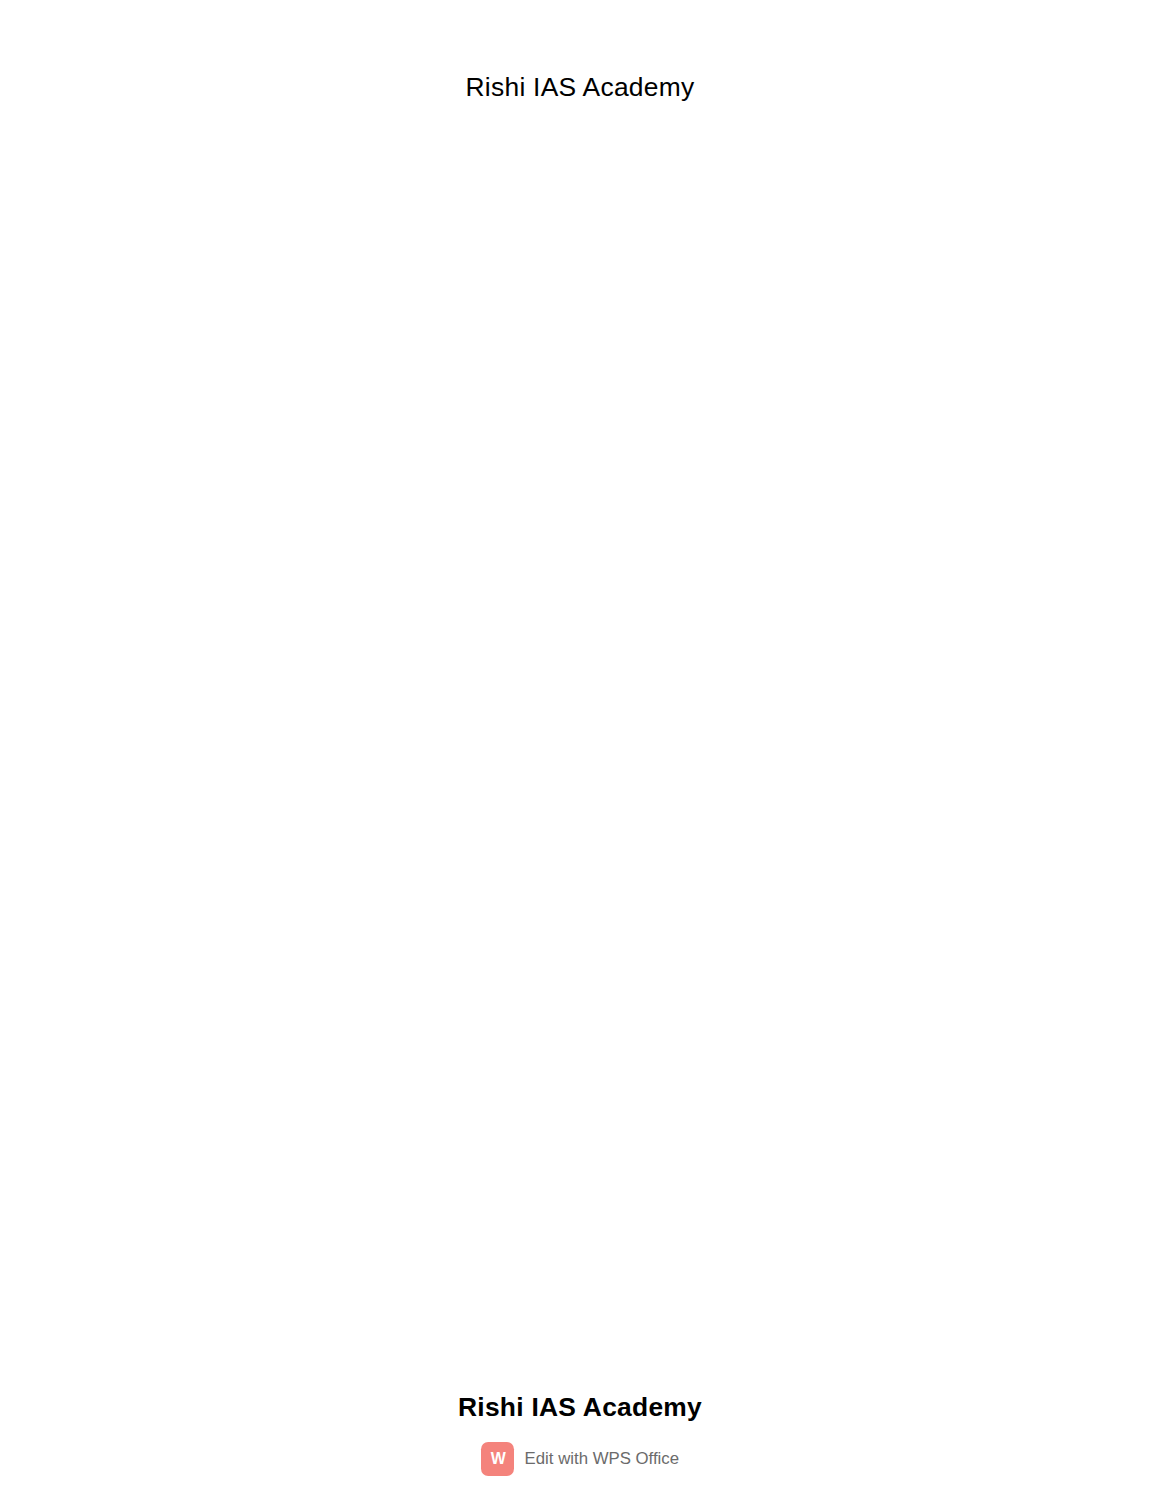Rishi IAS Academy
Rishi IAS Academy
W Edit with WPS Office